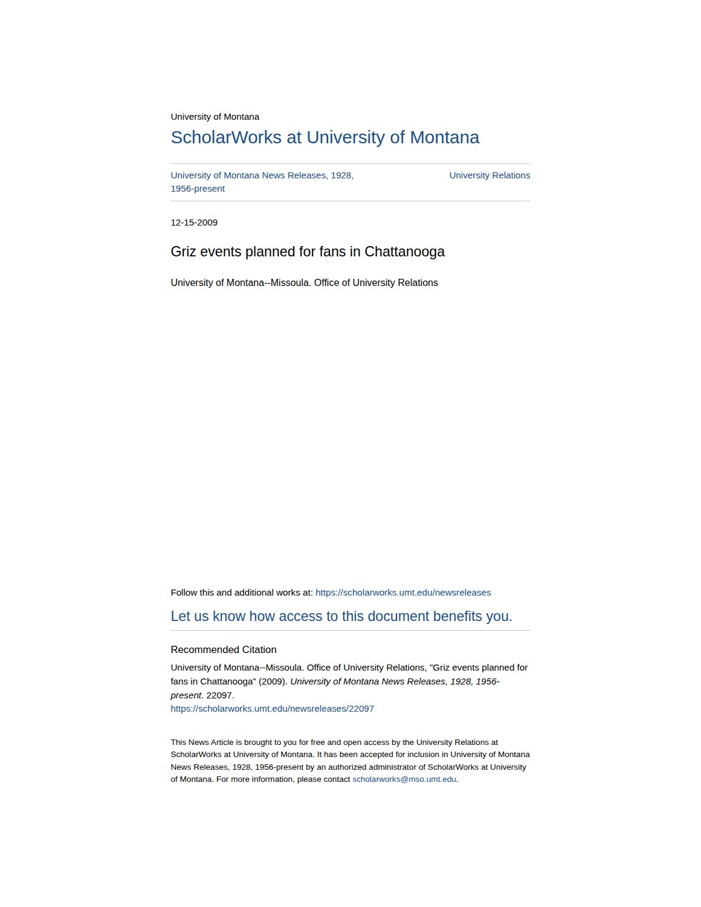University of Montana
ScholarWorks at University of Montana
University of Montana News Releases, 1928,
1956-present
University Relations
12-15-2009
Griz events planned for fans in Chattanooga
University of Montana--Missoula. Office of University Relations
Follow this and additional works at: https://scholarworks.umt.edu/newsreleases
Let us know how access to this document benefits you.
Recommended Citation
University of Montana--Missoula. Office of University Relations, "Griz events planned for fans in Chattanooga" (2009). University of Montana News Releases, 1928, 1956-present. 22097.
https://scholarworks.umt.edu/newsreleases/22097
This News Article is brought to you for free and open access by the University Relations at ScholarWorks at University of Montana. It has been accepted for inclusion in University of Montana News Releases, 1928, 1956-present by an authorized administrator of ScholarWorks at University of Montana. For more information, please contact scholarworks@mso.umt.edu.